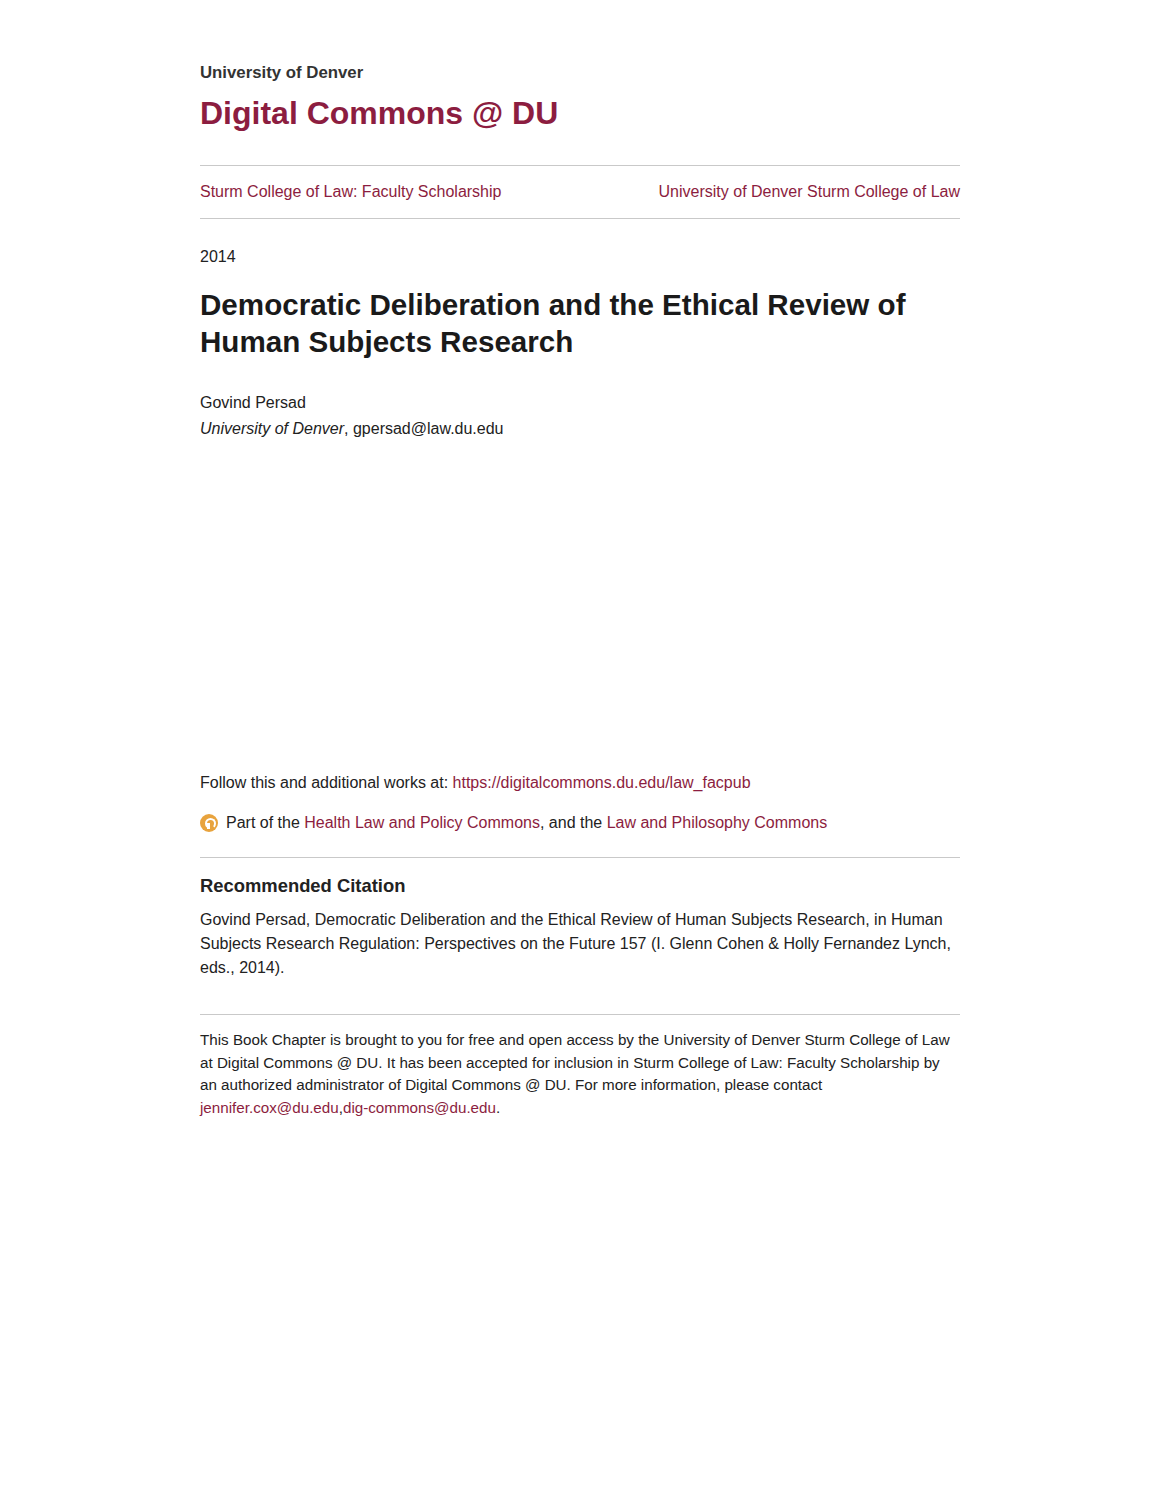University of Denver
Digital Commons @ DU
Sturm College of Law: Faculty Scholarship University of Denver Sturm College of Law
2014
Democratic Deliberation and the Ethical Review of Human Subjects Research
Govind Persad
University of Denver, gpersad@law.du.edu
Follow this and additional works at: https://digitalcommons.du.edu/law_facpub
Part of the Health Law and Policy Commons, and the Law and Philosophy Commons
Recommended Citation
Govind Persad, Democratic Deliberation and the Ethical Review of Human Subjects Research, in Human Subjects Research Regulation: Perspectives on the Future 157 (I. Glenn Cohen & Holly Fernandez Lynch, eds., 2014).
This Book Chapter is brought to you for free and open access by the University of Denver Sturm College of Law at Digital Commons @ DU. It has been accepted for inclusion in Sturm College of Law: Faculty Scholarship by an authorized administrator of Digital Commons @ DU. For more information, please contact jennifer.cox@du.edu,dig-commons@du.edu.